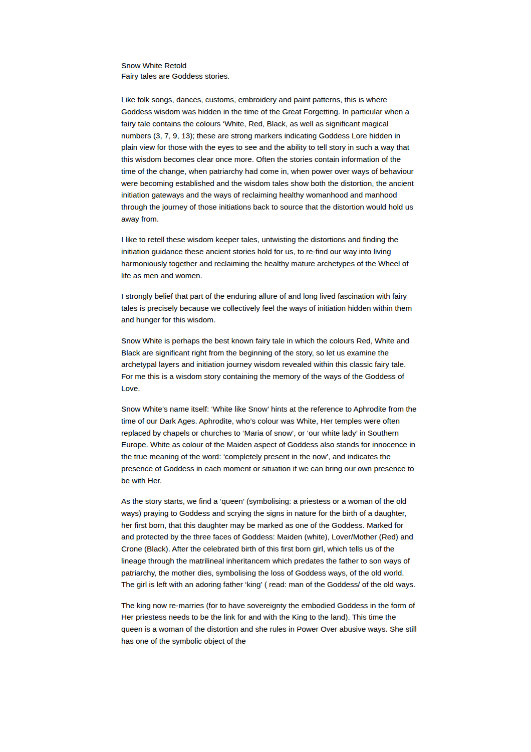Snow White Retold
Fairy tales are Goddess stories.
Like folk songs, dances, customs, embroidery and paint patterns, this is where Goddess wisdom was hidden in the time of the Great Forgetting. In particular when a fairy tale contains the colours ‘White, Red, Black, as well as significant magical numbers (3, 7, 9, 13); these are strong markers indicating Goddess Lore hidden in plain view for those with the eyes to see and the ability to tell story in such a way that this wisdom becomes clear once more. Often the stories contain information of the time of the change, when patriarchy had come in, when power over ways of behaviour were becoming established and the wisdom tales show both the distortion, the ancient initiation gateways and the ways of reclaiming healthy womanhood and manhood through the journey of those initiations back to source that the distortion would hold us away from.
I like to retell these wisdom keeper tales, untwisting the distortions and finding the initiation guidance these ancient stories hold for us, to re-find our way into living harmoniously together and reclaiming the healthy mature archetypes of the Wheel of life as men and women.
I strongly belief that part of the enduring allure of and long lived fascination with fairy tales is precisely because we collectively feel the ways of initiation hidden within them and hunger for this wisdom.
Snow White is perhaps the best known fairy tale in which the colours Red, White and Black are significant right from the beginning of the story, so let us examine the archetypal layers and initiation journey wisdom revealed within this classic fairy tale. For me this is a wisdom story containing the memory of the ways of the Goddess of Love.
Snow White’s name itself: ‘White like Snow’ hints at the reference to Aphrodite from the time of our Dark Ages. Aphrodite, who’s colour was White, Her temples were often replaced by chapels or churches to ‘Maria of snow’, or ‘our white lady’ in Southern Europe. White as colour of the Maiden aspect of Goddess also stands for innocence in the true meaning of the word: ‘completely present in the now’, and indicates the presence of Goddess in each moment or situation if we can bring our own presence to be with Her.
As the story starts, we find a ‘queen’ (symbolising: a priestess or a woman of the old ways) praying to Goddess and scrying the signs in nature for the birth of a daughter, her first born, that this daughter may be marked as one of the Goddess. Marked for and protected by the three faces of Goddess: Maiden (white), Lover/Mother (Red) and Crone (Black). After the celebrated birth of this first born girl, which tells us of the lineage through the matrilineal inheritancem which predates the father to son ways of patriarchy, the mother dies, symbolising the loss of Goddess ways, of the old world. The girl is left with an adoring father ‘king’ ( read: man of the Goddess/ of the old ways.
The king now re-marries (for to have sovereignty the embodied Goddess in the form of Her priestess needs to be the link for and with the King to the land). This time the queen is a woman of the distortion and she rules in Power Over abusive ways. She still has one of the symbolic object of the